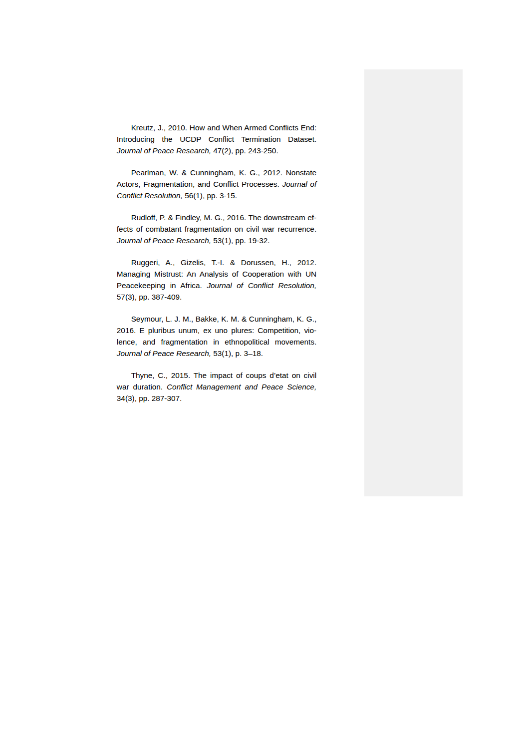Kreutz, J., 2010. How and When Armed Conflicts End: Introducing the UCDP Conflict Termination Dataset. Journal of Peace Research, 47(2), pp. 243-250.
Pearlman, W. & Cunningham, K. G., 2012. Nonstate Actors, Fragmentation, and Conflict Processes. Journal of Conflict Resolution, 56(1), pp. 3-15.
Rudloff, P. & Findley, M. G., 2016. The downstream effects of combatant fragmentation on civil war recurrence. Journal of Peace Research, 53(1), pp. 19-32.
Ruggeri, A., Gizelis, T.-I. & Dorussen, H., 2012. Managing Mistrust: An Analysis of Cooperation with UN Peacekeeping in Africa. Journal of Conflict Resolution, 57(3), pp. 387-409.
Seymour, L. J. M., Bakke, K. M. & Cunningham, K. G., 2016. E pluribus unum, ex uno plures: Competition, violence, and fragmentation in ethnopolitical movements. Journal of Peace Research, 53(1), p. 3–18.
Thyne, C., 2015. The impact of coups d’etat on civil war duration. Conflict Management and Peace Science, 34(3), pp. 287-307.